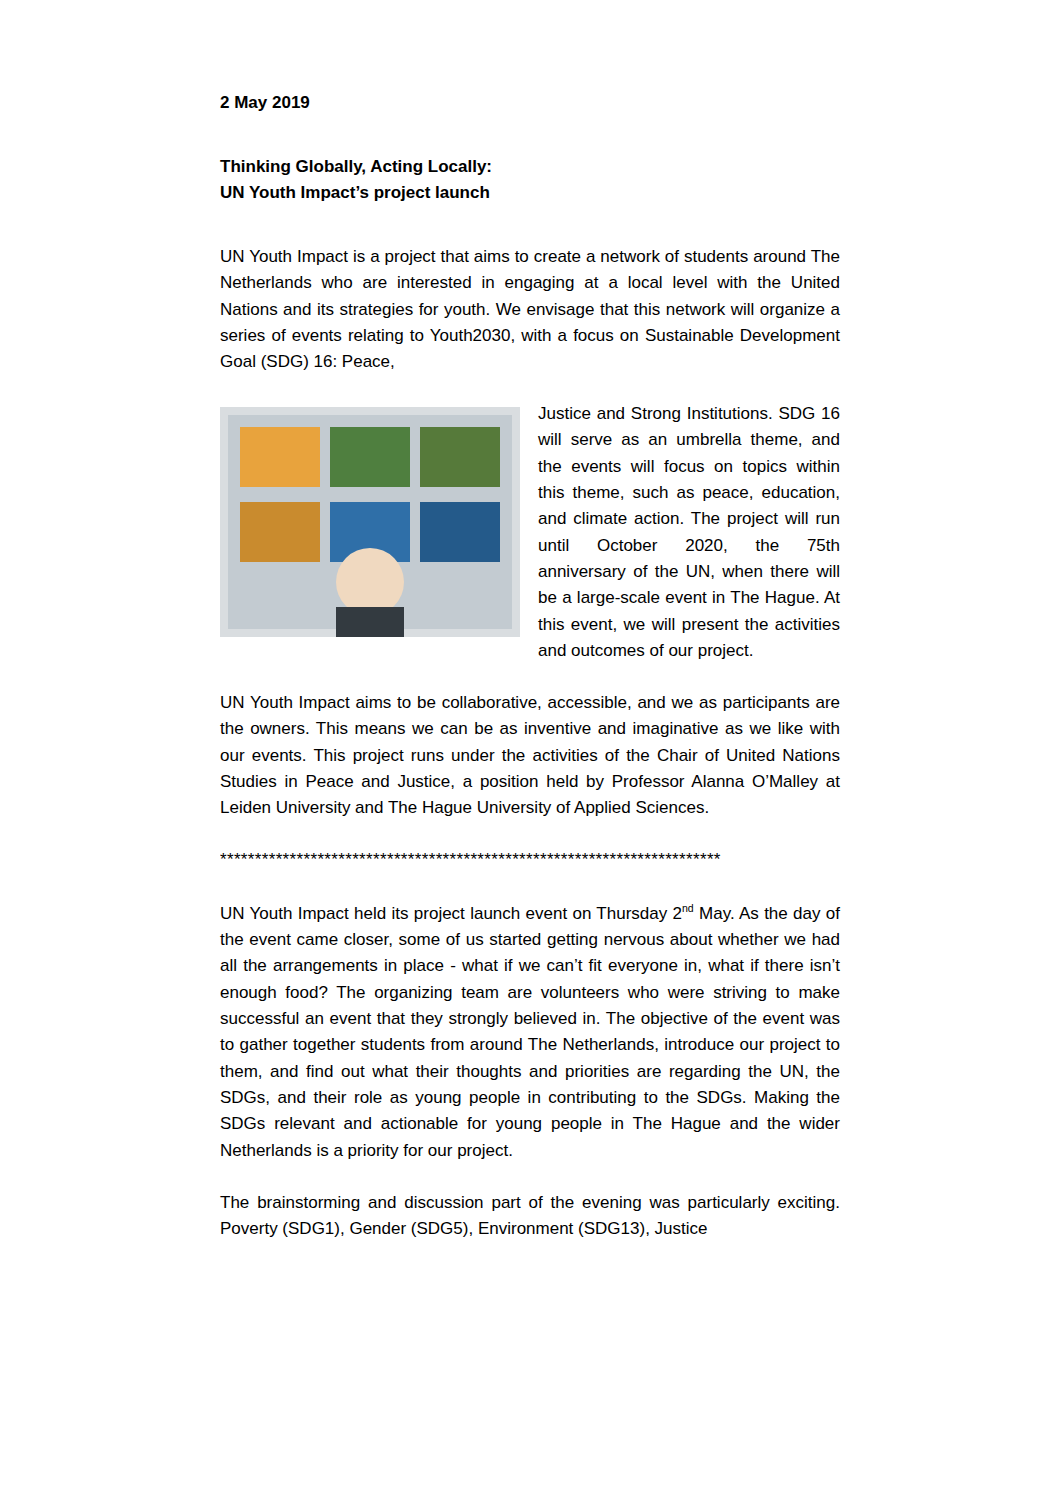2 May 2019
Thinking Globally, Acting Locally: UN Youth Impact’s project launch
UN Youth Impact is a project that aims to create a network of students around The Netherlands who are interested in engaging at a local level with the United Nations and its strategies for youth. We envisage that this network will organize a series of events relating to Youth2030, with a focus on Sustainable Development Goal (SDG) 16: Peace,
Justice and Strong Institutions. SDG 16 will serve as an umbrella theme, and the events will focus on topics within this theme, such as peace, education, and climate action. The project will run until October 2020, the 75th anniversary of the UN, when there will be a large-scale event in The Hague. At this event, we will present the activities and outcomes of our project.
UN Youth Impact aims to be collaborative, accessible, and we as participants are the owners. This means we can be as inventive and imaginative as we like with our events. This project runs under the activities of the Chair of United Nations Studies in Peace and Justice, a position held by Professor Alanna O’Malley at Leiden University and The Hague University of Applied Sciences.
************************************************************************
UN Youth Impact held its project launch event on Thursday 2nd May. As the day of the event came closer, some of us started getting nervous about whether we had all the arrangements in place - what if we can’t fit everyone in, what if there isn’t enough food? The organizing team are volunteers who were striving to make successful an event that they strongly believed in. The objective of the event was to gather together students from around The Netherlands, introduce our project to them, and find out what their thoughts and priorities are regarding the UN, the SDGs, and their role as young people in contributing to the SDGs. Making the SDGs relevant and actionable for young people in The Hague and the wider Netherlands is a priority for our project.
The brainstorming and discussion part of the evening was particularly exciting. Poverty (SDG1), Gender (SDG5), Environment (SDG13), Justice